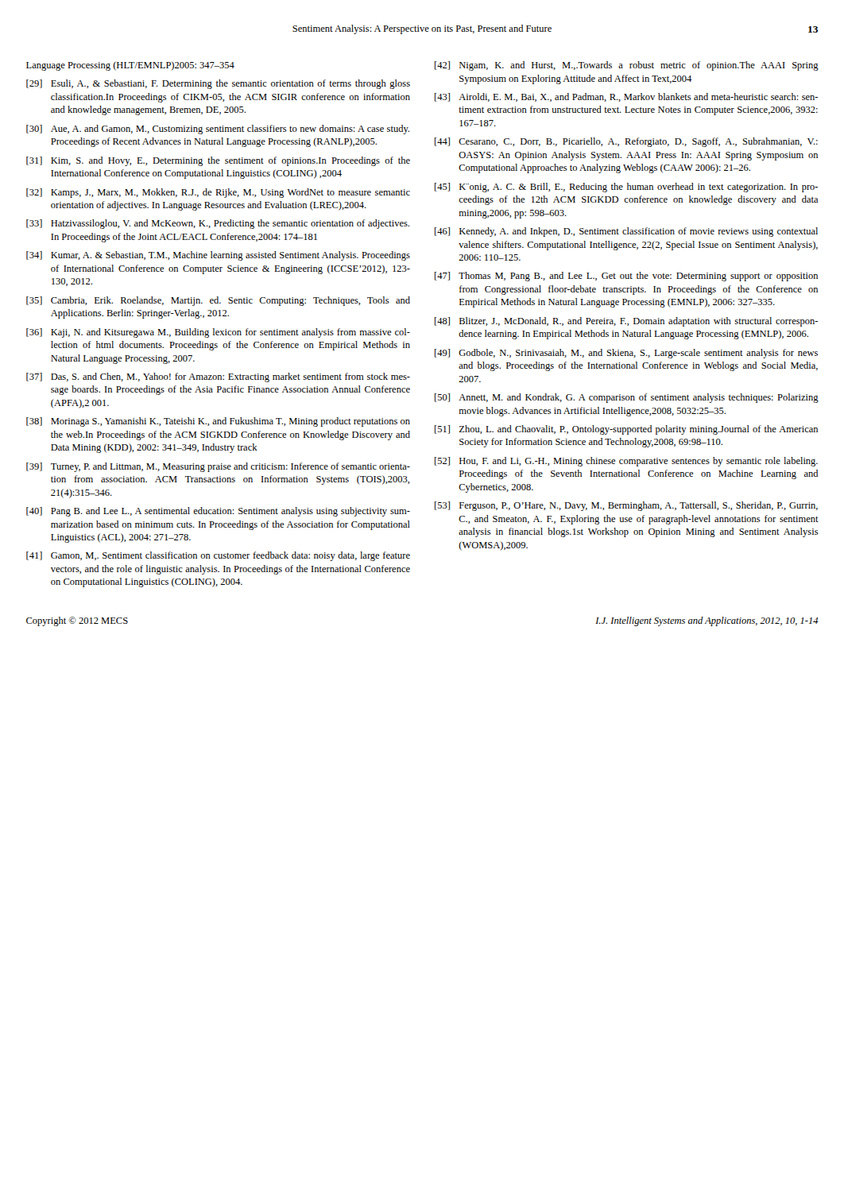Sentiment Analysis: A Perspective on its Past, Present and Future 13
Language Processing (HLT/EMNLP)2005: 347–354
[29] Esuli, A., & Sebastiani, F. Determining the semantic orientation of terms through gloss classification.In Proceedings of CIKM-05, the ACM SIGIR conference on information and knowledge management, Bremen, DE, 2005.
[30] Aue, A. and Gamon, M., Customizing sentiment classifiers to new domains: A case study. Proceedings of Recent Advances in Natural Language Processing (RANLP),2005.
[31] Kim, S. and Hovy, E., Determining the sentiment of opinions.In Proceedings of the International Conference on Computational Linguistics (COLING) ,2004
[32] Kamps, J., Marx, M., Mokken, R.J., de Rijke, M., Using WordNet to measure semantic orientation of adjectives. In Language Resources and Evaluation (LREC),2004.
[33] Hatzivassiloglou, V. and McKeown, K., Predicting the semantic orientation of adjectives. In Proceedings of the Joint ACL/EACL Conference,2004: 174–181
[34] Kumar, A. & Sebastian, T.M., Machine learning assisted Sentiment Analysis. Proceedings of International Conference on Computer Science & Engineering (ICCSE’2012), 123-130, 2012.
[35] Cambria, Erik. Roelandse, Martijn. ed. Sentic Computing: Techniques, Tools and Applications. Berlin: Springer-Verlag., 2012.
[36] Kaji, N. and Kitsuregawa M., Building lexicon for sentiment analysis from massive collection of html documents. Proceedings of the Conference on Empirical Methods in Natural Language Processing, 2007.
[37] Das, S. and Chen, M., Yahoo! for Amazon: Extracting market sentiment from stock message boards. In Proceedings of the Asia Pacific Finance Association Annual Conference (APFA),2 001.
[38] Morinaga S., Yamanishi K., Tateishi K., and Fukushima T., Mining product reputations on the web.In Proceedings of the ACM SIGKDD Conference on Knowledge Discovery and Data Mining (KDD), 2002: 341–349, Industry track
[39] Turney, P. and Littman, M., Measuring praise and criticism: Inference of semantic orientation from association. ACM Transactions on Information Systems (TOIS),2003, 21(4):315–346.
[40] Pang B. and Lee L., A sentimental education: Sentiment analysis using subjectivity summarization based on minimum cuts. In Proceedings of the Association for Computational Linguistics (ACL), 2004: 271–278.
[41] Gamon, M,. Sentiment classification on customer feedback data: noisy data, large feature vectors, and the role of linguistic analysis. In Proceedings of the International Conference on Computational Linguistics (COLING), 2004.
[42] Nigam, K. and Hurst, M.,.Towards a robust metric of opinion.The AAAI Spring Symposium on Exploring Attitude and Affect in Text,2004
[43] Airoldi, E. M., Bai, X., and Padman, R., Markov blankets and meta-heuristic search: sentiment extraction from unstructured text. Lecture Notes in Computer Science,2006, 3932: 167–187.
[44] Cesarano, C., Dorr, B., Picariello, A., Reforgiato, D., Sagoff, A., Subrahmanian, V.: OASYS: An Opinion Analysis System. AAAI Press In: AAAI Spring Symposium on Computational Approaches to Analyzing Weblogs (CAAW 2006): 21–26.
[45] K¨onig, A. C. & Brill, E., Reducing the human overhead in text categorization. In proceedings of the 12th ACM SIGKDD conference on knowledge discovery and data mining,2006, pp: 598–603.
[46] Kennedy, A. and Inkpen, D., Sentiment classification of movie reviews using contextual valence shifters. Computational Intelligence, 22(2, Special Issue on Sentiment Analysis), 2006: 110–125.
[47] Thomas M, Pang B., and Lee L., Get out the vote: Determining support or opposition from Congressional floor-debate transcripts. In Proceedings of the Conference on Empirical Methods in Natural Language Processing (EMNLP), 2006: 327–335.
[48] Blitzer, J., McDonald, R., and Pereira, F., Domain adaptation with structural correspondence learning. In Empirical Methods in Natural Language Processing (EMNLP), 2006.
[49] Godbole, N., Srinivasaiah, M., and Skiena, S., Large-scale sentiment analysis for news and blogs. Proceedings of the International Conference in Weblogs and Social Media, 2007.
[50] Annett, M. and Kondrak, G. A comparison of sentiment analysis techniques: Polarizing movie blogs. Advances in Artificial Intelligence,2008, 5032:25–35.
[51] Zhou, L. and Chaovalit, P., Ontology-supported polarity mining.Journal of the American Society for Information Science and Technology,2008, 69:98–110.
[52] Hou, F. and Li, G.-H., Mining chinese comparative sentences by semantic role labeling. Proceedings of the Seventh International Conference on Machine Learning and Cybernetics, 2008.
[53] Ferguson, P., O’Hare, N., Davy, M., Bermingham, A., Tattersall, S., Sheridan, P., Gurrin, C., and Smeaton, A. F., Exploring the use of paragraph-level annotations for sentiment analysis in financial blogs.1st Workshop on Opinion Mining and Sentiment Analysis (WOMSA),2009.
Copyright © 2012 MECS I.J. Intelligent Systems and Applications, 2012, 10, 1-14